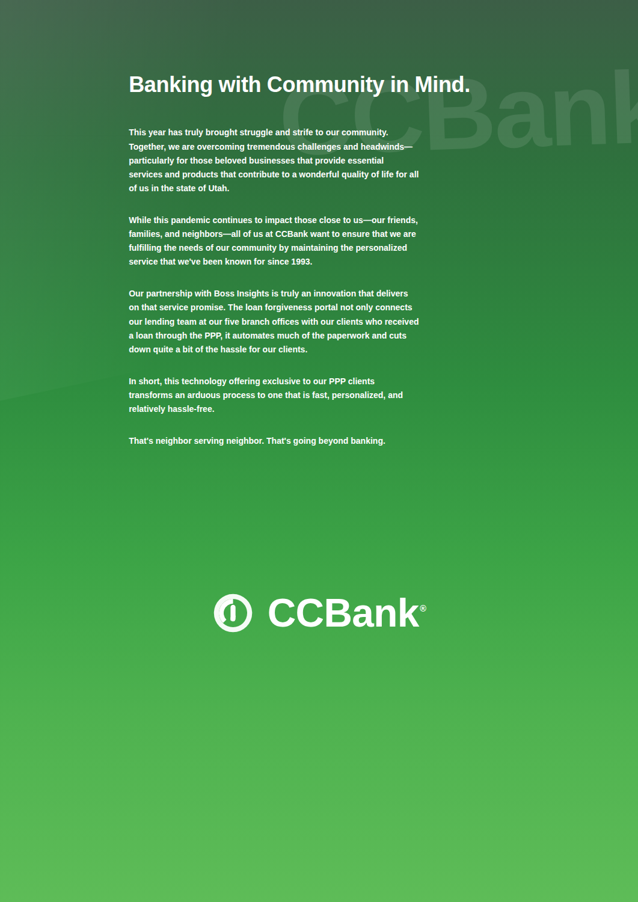CCBank
Banking with Community in Mind.
This year has truly brought struggle and strife to our community. Together, we are overcoming tremendous challenges and headwinds—particularly for those beloved businesses that provide essential services and products that contribute to a wonderful quality of life for all of us in the state of Utah.
While this pandemic continues to impact those close to us—our friends, families, and neighbors—all of us at CCBank want to ensure that we are fulfilling the needs of our community by maintaining the personalized service that we've been known for since 1993.
Our partnership with Boss Insights is truly an innovation that delivers on that service promise. The loan forgiveness portal not only connects our lending team at our five branch offices with our clients who received a loan through the PPP, it automates much of the paperwork and cuts down quite a bit of the hassle for our clients.
In short, this technology offering exclusive to our PPP clients transforms an arduous process to one that is fast, personalized, and relatively hassle-free.
That's neighbor serving neighbor. That's going beyond banking.
CCBank®